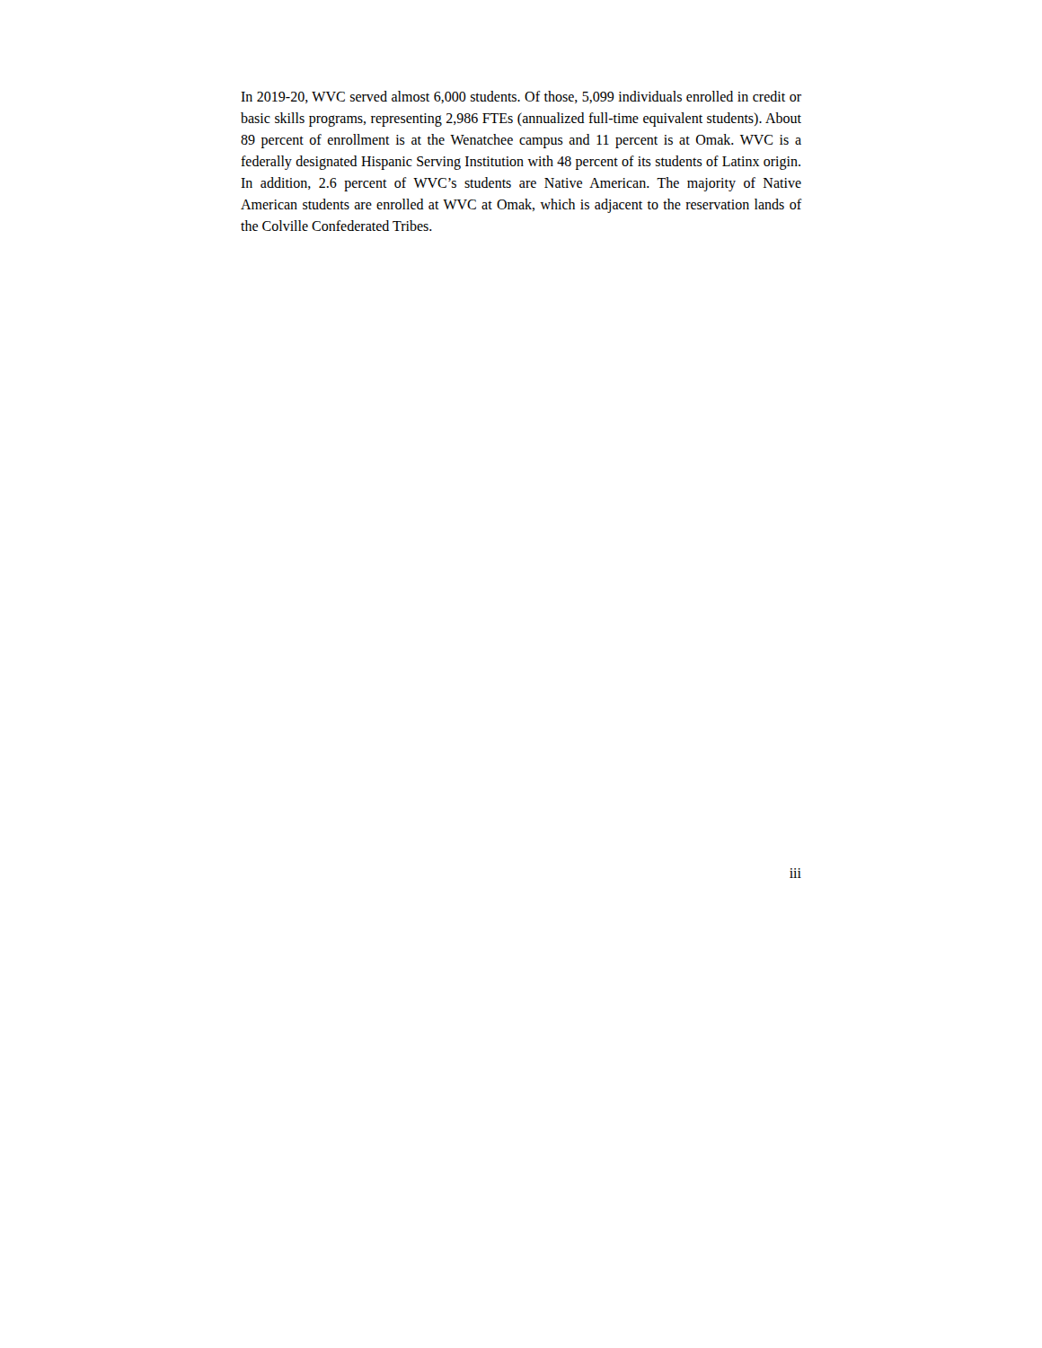In 2019-20, WVC served almost 6,000 students. Of those, 5,099 individuals enrolled in credit or basic skills programs, representing 2,986 FTEs (annualized full-time equivalent students). About 89 percent of enrollment is at the Wenatchee campus and 11 percent is at Omak. WVC is a federally designated Hispanic Serving Institution with 48 percent of its students of Latinx origin. In addition, 2.6 percent of WVC’s students are Native American. The majority of Native American students are enrolled at WVC at Omak, which is adjacent to the reservation lands of the Colville Confederated Tribes.
iii